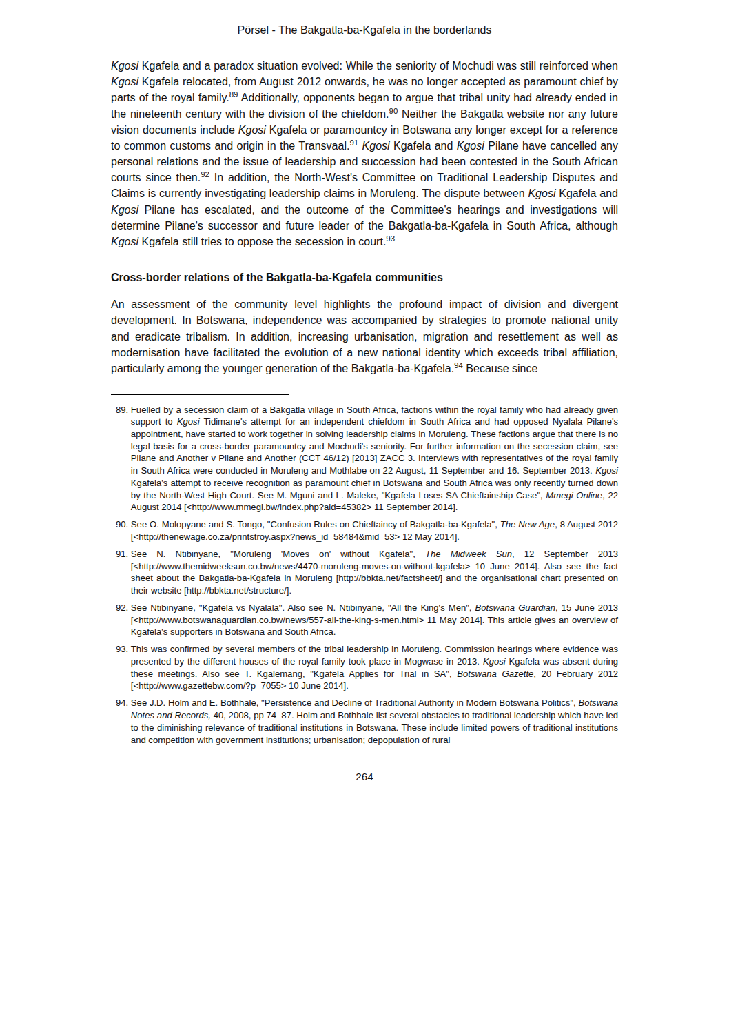Pörsel - The Bakgatla-ba-Kgafela in the borderlands
Kgosi Kgafela and a paradox situation evolved: While the seniority of Mochudi was still reinforced when Kgosi Kgafela relocated, from August 2012 onwards, he was no longer accepted as paramount chief by parts of the royal family.89 Additionally, opponents began to argue that tribal unity had already ended in the nineteenth century with the division of the chiefdom.90 Neither the Bakgatla website nor any future vision documents include Kgosi Kgafela or paramountcy in Botswana any longer except for a reference to common customs and origin in the Transvaal.91 Kgosi Kgafela and Kgosi Pilane have cancelled any personal relations and the issue of leadership and succession had been contested in the South African courts since then.92 In addition, the North-West's Committee on Traditional Leadership Disputes and Claims is currently investigating leadership claims in Moruleng. The dispute between Kgosi Kgafela and Kgosi Pilane has escalated, and the outcome of the Committee's hearings and investigations will determine Pilane's successor and future leader of the Bakgatla-ba-Kgafela in South Africa, although Kgosi Kgafela still tries to oppose the secession in court.93
Cross-border relations of the Bakgatla-ba-Kgafela communities
An assessment of the community level highlights the profound impact of division and divergent development. In Botswana, independence was accompanied by strategies to promote national unity and eradicate tribalism. In addition, increasing urbanisation, migration and resettlement as well as modernisation have facilitated the evolution of a new national identity which exceeds tribal affiliation, particularly among the younger generation of the Bakgatla-ba-Kgafela.94 Because since
Fuelled by a secession claim of a Bakgatla village in South Africa, factions within the royal family who had already given support to Kgosi Tidimane's attempt for an independent chiefdom in South Africa and had opposed Nyalala Pilane's appointment, have started to work together in solving leadership claims in Moruleng. These factions argue that there is no legal basis for a cross-border paramountcy and Mochudi's seniority. For further information on the secession claim, see Pilane and Another v Pilane and Another (CCT 46/12) [2013] ZACC 3. Interviews with representatives of the royal family in South Africa were conducted in Moruleng and Mothlabe on 22 August, 11 September and 16. September 2013. Kgosi Kgafela's attempt to receive recognition as paramount chief in Botswana and South Africa was only recently turned down by the North-West High Court. See M. Mguni and L. Maleke, "Kgafela Loses SA Chieftainship Case", Mmegi Online, 22 August 2014 [<http://www.mmegi.bw/index.php?aid=45382> 11 September 2014].
See O. Molopyane and S. Tongo, "Confusion Rules on Chieftaincy of Bakgatla-ba-Kgafela", The New Age, 8 August 2012 [<http://thenewage.co.za/printstroy.aspx?news_id=58484&mid=53> 12 May 2014].
See N. Ntibinyane, "Moruleng 'Moves on' without Kgafela", The Midweek Sun, 12 September 2013 [<http://www.themidweeksun.co.bw/news/4470-moruleng-moves-on-without-kgafela> 10 June 2014]. Also see the fact sheet about the Bakgatla-ba-Kgafela in Moruleng [http://bbkta.net/factsheet/] and the organisational chart presented on their website [http://bbkta.net/structure/].
See Ntibinyane, "Kgafela vs Nyalala". Also see N. Ntibinyane, "All the King's Men", Botswana Guardian, 15 June 2013 [<http://www.botswanaguardian.co.bw/news/557-all-the-king-s-men.html> 11 May 2014]. This article gives an overview of Kgafela's supporters in Botswana and South Africa.
This was confirmed by several members of the tribal leadership in Moruleng. Commission hearings where evidence was presented by the different houses of the royal family took place in Mogwase in 2013. Kgosi Kgafela was absent during these meetings. Also see T. Kgalemang, "Kgafela Applies for Trial in SA", Botswana Gazette, 20 February 2012 [<http://www.gazettebw.com/?p=7055> 10 June 2014].
See J.D. Holm and E. Bothhale, "Persistence and Decline of Traditional Authority in Modern Botswana Politics", Botswana Notes and Records, 40, 2008, pp 74–87. Holm and Bothhale list several obstacles to traditional leadership which have led to the diminishing relevance of traditional institutions in Botswana. These include limited powers of traditional institutions and competition with government institutions; urbanisation; depopulation of rural
264